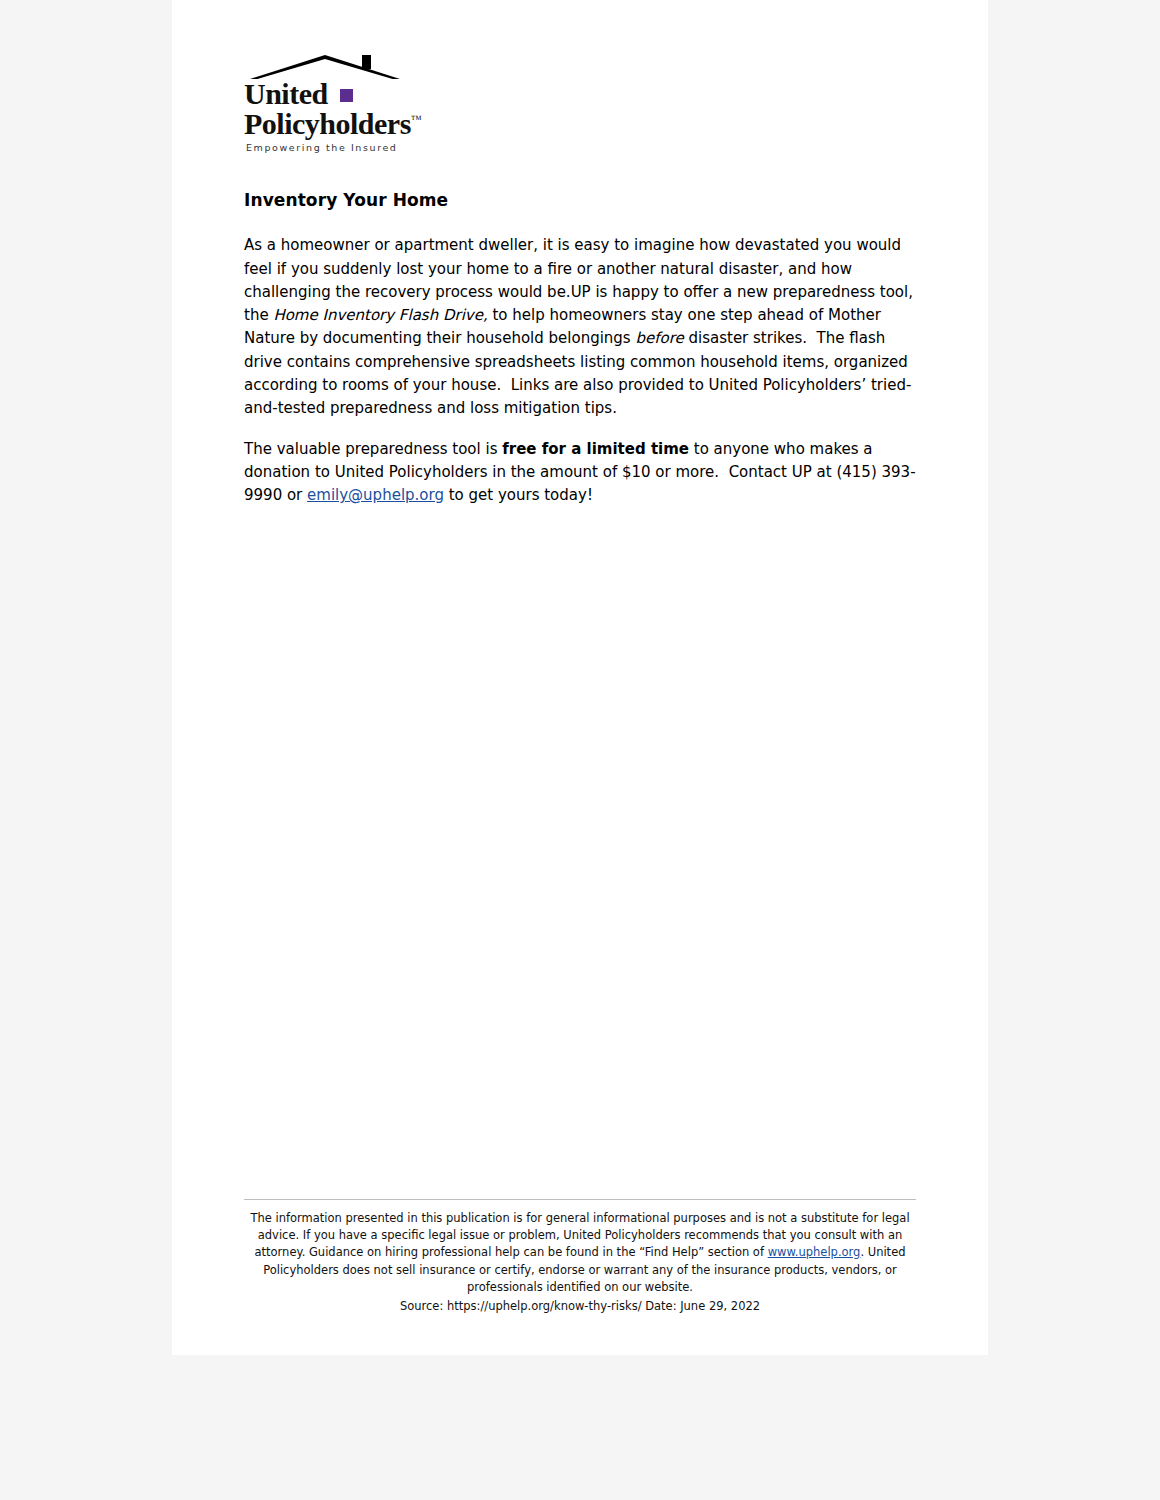United Policyholders™ Empowering the Insured
Inventory Your Home
As a homeowner or apartment dweller, it is easy to imagine how devastated you would feel if you suddenly lost your home to a fire or another natural disaster, and how challenging the recovery process would be.UP is happy to offer a new preparedness tool, the Home Inventory Flash Drive, to help homeowners stay one step ahead of Mother Nature by documenting their household belongings before disaster strikes. The flash drive contains comprehensive spreadsheets listing common household items, organized according to rooms of your house. Links are also provided to United Policyholders’ tried-and-tested preparedness and loss mitigation tips.
The valuable preparedness tool is free for a limited time to anyone who makes a donation to United Policyholders in the amount of $10 or more. Contact UP at (415) 393-9990 or emily@uphelp.org to get yours today!
The information presented in this publication is for general informational purposes and is not a substitute for legal advice. If you have a specific legal issue or problem, United Policyholders recommends that you consult with an attorney. Guidance on hiring professional help can be found in the “Find Help” section of www.uphelp.org. United Policyholders does not sell insurance or certify, endorse or warrant any of the insurance products, vendors, or professionals identified on our website.
Source: https://uphelp.org/know-thy-risks/ Date: June 29, 2022